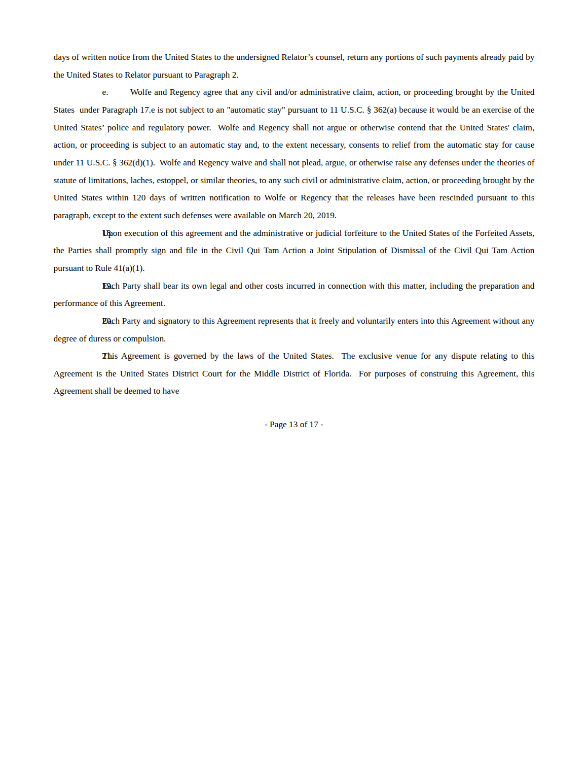days of written notice from the United States to the undersigned Relator’s counsel, return any portions of such payments already paid by the United States to Relator pursuant to Paragraph 2.
e. Wolfe and Regency agree that any civil and/or administrative claim, action, or proceeding brought by the United States under Paragraph 17.e is not subject to an "automatic stay" pursuant to 11 U.S.C. § 362(a) because it would be an exercise of the United States’ police and regulatory power. Wolfe and Regency shall not argue or otherwise contend that the United States' claim, action, or proceeding is subject to an automatic stay and, to the extent necessary, consents to relief from the automatic stay for cause under 11 U.S.C. § 362(d)(1). Wolfe and Regency waive and shall not plead, argue, or otherwise raise any defenses under the theories of statute of limitations, laches, estoppel, or similar theories, to any such civil or administrative claim, action, or proceeding brought by the United States within 120 days of written notification to Wolfe or Regency that the releases have been rescinded pursuant to this paragraph, except to the extent such defenses were available on March 20, 2019.
18. Upon execution of this agreement and the administrative or judicial forfeiture to the United States of the Forfeited Assets, the Parties shall promptly sign and file in the Civil Qui Tam Action a Joint Stipulation of Dismissal of the Civil Qui Tam Action pursuant to Rule 41(a)(1).
19. Each Party shall bear its own legal and other costs incurred in connection with this matter, including the preparation and performance of this Agreement.
20. Each Party and signatory to this Agreement represents that it freely and voluntarily enters into this Agreement without any degree of duress or compulsion.
21. This Agreement is governed by the laws of the United States. The exclusive venue for any dispute relating to this Agreement is the United States District Court for the Middle District of Florida. For purposes of construing this Agreement, this Agreement shall be deemed to have
- Page 13 of 17 -